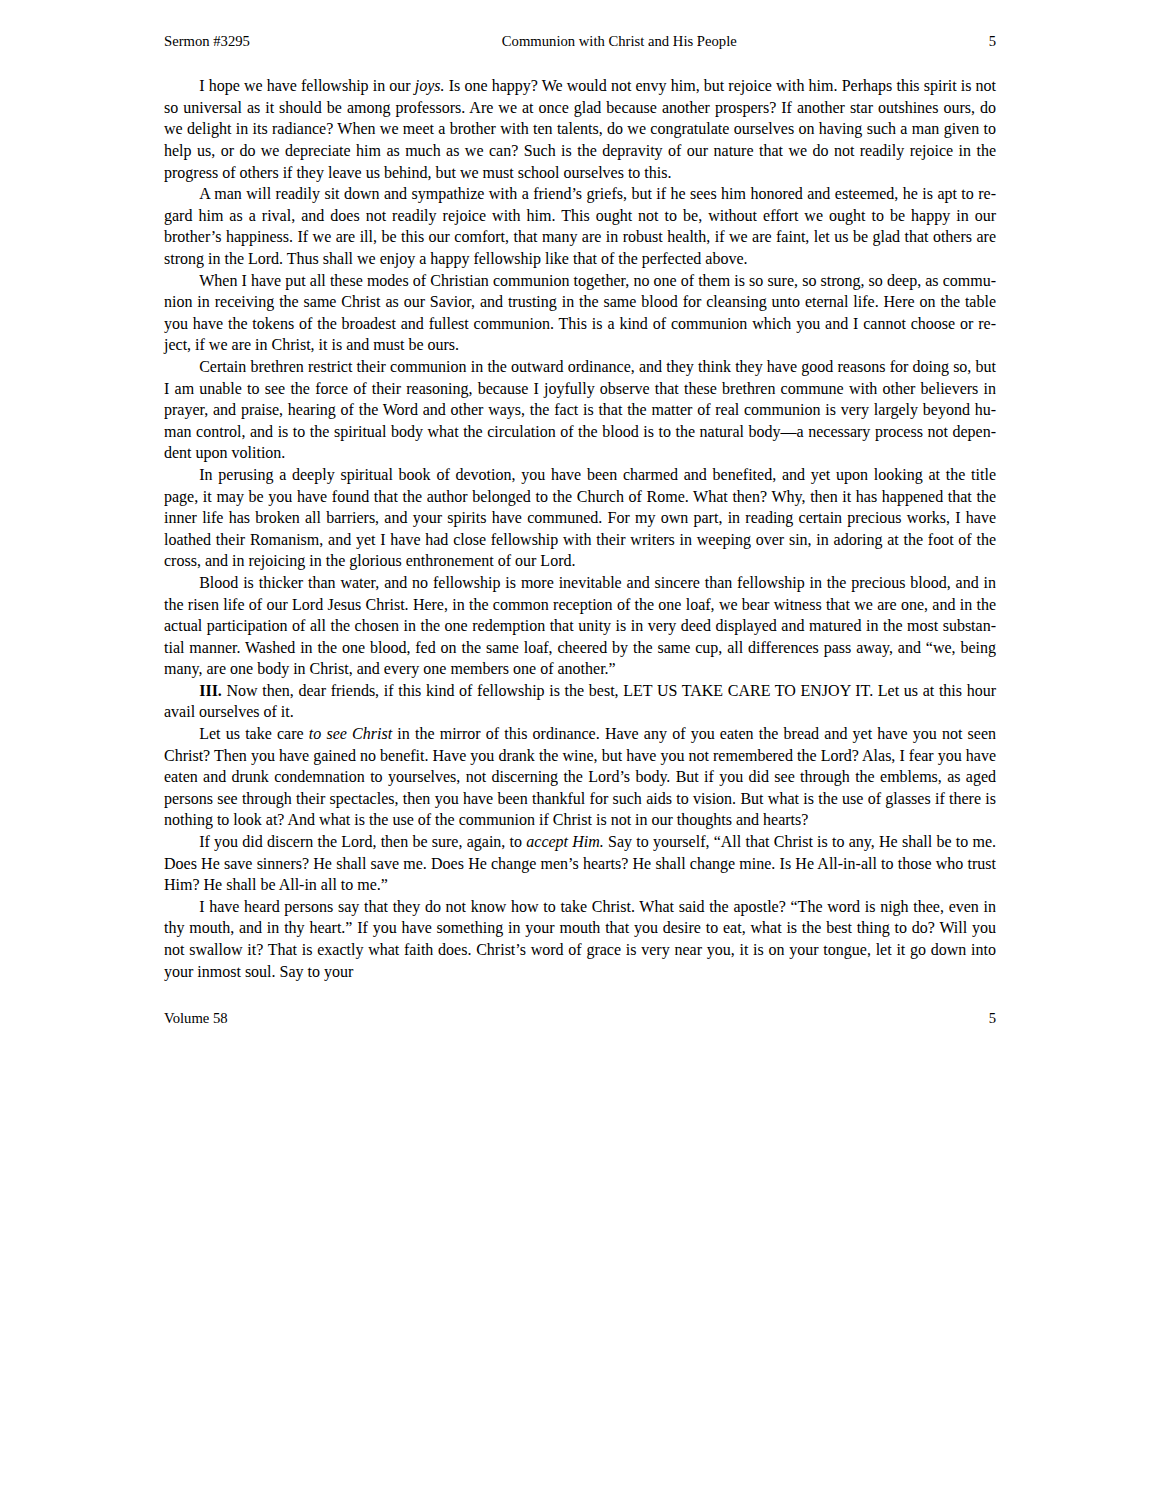Sermon #3295 Communion with Christ and His People 5
I hope we have fellowship in our joys. Is one happy? We would not envy him, but rejoice with him. Perhaps this spirit is not so universal as it should be among professors. Are we at once glad because another prospers? If another star outshines ours, do we delight in its radiance? When we meet a brother with ten talents, do we congratulate ourselves on having such a man given to help us, or do we depreciate him as much as we can? Such is the depravity of our nature that we do not readily rejoice in the progress of others if they leave us behind, but we must school ourselves to this.
A man will readily sit down and sympathize with a friend’s griefs, but if he sees him honored and esteemed, he is apt to regard him as a rival, and does not readily rejoice with him. This ought not to be, without effort we ought to be happy in our brother’s happiness. If we are ill, be this our comfort, that many are in robust health, if we are faint, let us be glad that others are strong in the Lord. Thus shall we enjoy a happy fellowship like that of the perfected above.
When I have put all these modes of Christian communion together, no one of them is so sure, so strong, so deep, as communion in receiving the same Christ as our Savior, and trusting in the same blood for cleansing unto eternal life. Here on the table you have the tokens of the broadest and fullest communion. This is a kind of communion which you and I cannot choose or reject, if we are in Christ, it is and must be ours.
Certain brethren restrict their communion in the outward ordinance, and they think they have good reasons for doing so, but I am unable to see the force of their reasoning, because I joyfully observe that these brethren commune with other believers in prayer, and praise, hearing of the Word and other ways, the fact is that the matter of real communion is very largely beyond human control, and is to the spiritual body what the circulation of the blood is to the natural body—a necessary process not dependent upon volition.
In perusing a deeply spiritual book of devotion, you have been charmed and benefited, and yet upon looking at the title page, it may be you have found that the author belonged to the Church of Rome. What then? Why, then it has happened that the inner life has broken all barriers, and your spirits have communed. For my own part, in reading certain precious works, I have loathed their Romanism, and yet I have had close fellowship with their writers in weeping over sin, in adoring at the foot of the cross, and in rejoicing in the glorious enthronement of our Lord.
Blood is thicker than water, and no fellowship is more inevitable and sincere than fellowship in the precious blood, and in the risen life of our Lord Jesus Christ. Here, in the common reception of the one loaf, we bear witness that we are one, and in the actual participation of all the chosen in the one redemption that unity is in very deed displayed and matured in the most substantial manner. Washed in the one blood, fed on the same loaf, cheered by the same cup, all differences pass away, and “we, being many, are one body in Christ, and every one members one of another.”
III. Now then, dear friends, if this kind of fellowship is the best, LET US TAKE CARE TO ENJOY IT. Let us at this hour avail ourselves of it.
Let us take care to see Christ in the mirror of this ordinance. Have any of you eaten the bread and yet have you not seen Christ? Then you have gained no benefit. Have you drank the wine, but have you not remembered the Lord? Alas, I fear you have eaten and drunk condemnation to yourselves, not discerning the Lord’s body. But if you did see through the emblems, as aged persons see through their spectacles, then you have been thankful for such aids to vision. But what is the use of glasses if there is nothing to look at? And what is the use of the communion if Christ is not in our thoughts and hearts?
If you did discern the Lord, then be sure, again, to accept Him. Say to yourself, “All that Christ is to any, He shall be to me. Does He save sinners? He shall save me. Does He change men’s hearts? He shall change mine. Is He All-in-all to those who trust Him? He shall be All-in all to me.”
I have heard persons say that they do not know how to take Christ. What said the apostle? “The word is nigh thee, even in thy mouth, and in thy heart.” If you have something in your mouth that you desire to eat, what is the best thing to do? Will you not swallow it? That is exactly what faith does. Christ’s word of grace is very near you, it is on your tongue, let it go down into your inmost soul. Say to your
Volume 58 5